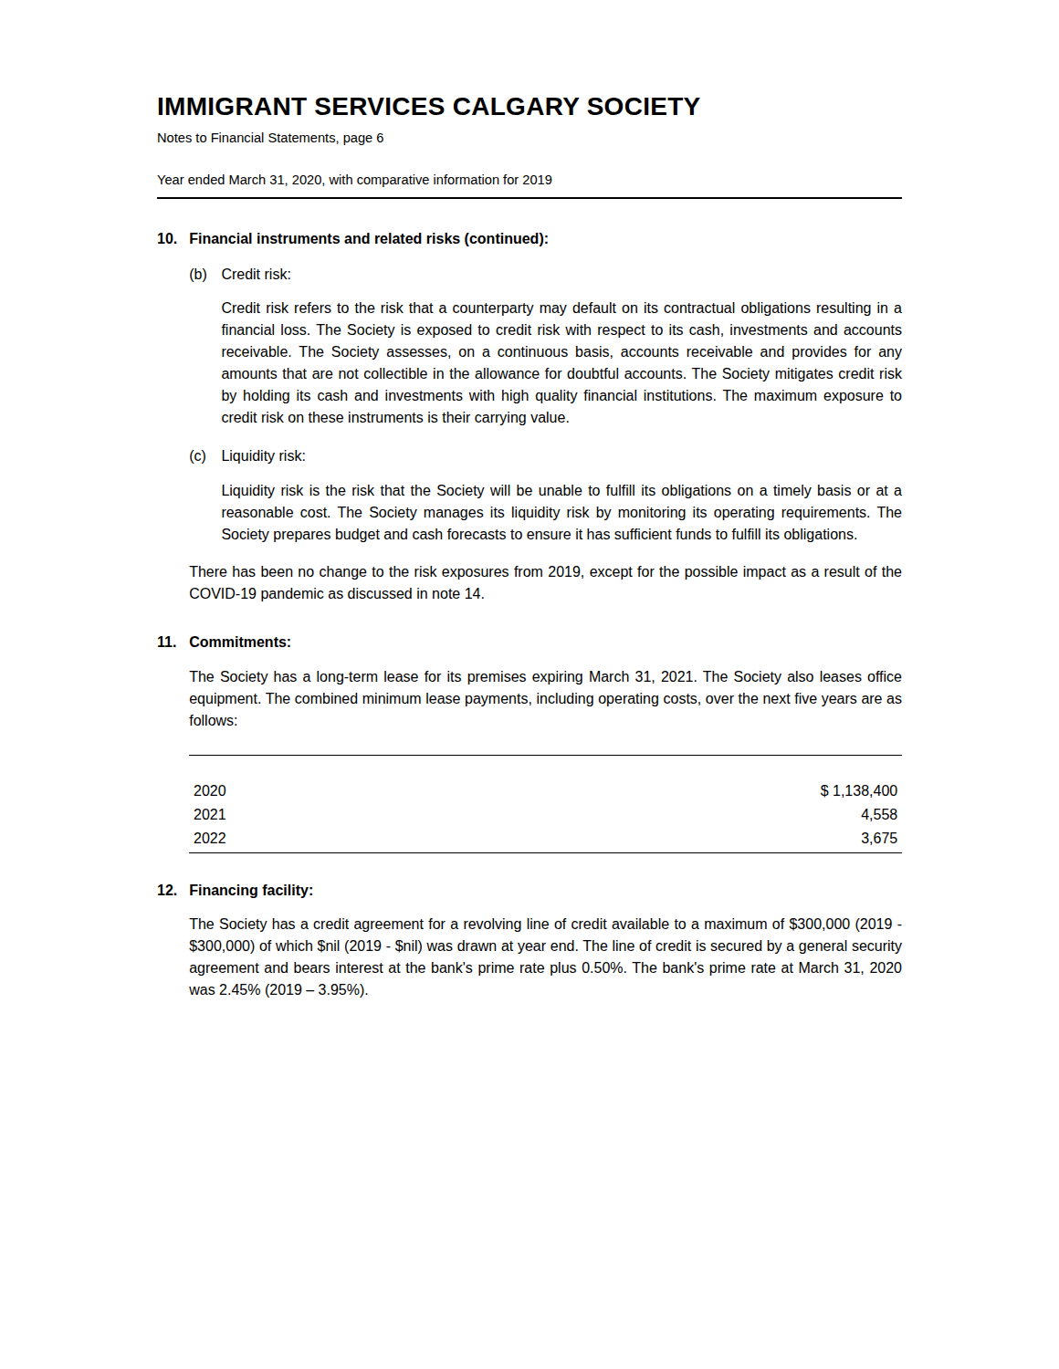IMMIGRANT SERVICES CALGARY SOCIETY
Notes to Financial Statements, page 6
Year ended March 31, 2020, with comparative information for 2019
10. Financial instruments and related risks (continued):
(b) Credit risk:
Credit risk refers to the risk that a counterparty may default on its contractual obligations resulting in a financial loss. The Society is exposed to credit risk with respect to its cash, investments and accounts receivable. The Society assesses, on a continuous basis, accounts receivable and provides for any amounts that are not collectible in the allowance for doubtful accounts. The Society mitigates credit risk by holding its cash and investments with high quality financial institutions. The maximum exposure to credit risk on these instruments is their carrying value.
(c) Liquidity risk:
Liquidity risk is the risk that the Society will be unable to fulfill its obligations on a timely basis or at a reasonable cost. The Society manages its liquidity risk by monitoring its operating requirements. The Society prepares budget and cash forecasts to ensure it has sufficient funds to fulfill its obligations.
There has been no change to the risk exposures from 2019, except for the possible impact as a result of the COVID-19 pandemic as discussed in note 14.
11. Commitments:
The Society has a long-term lease for its premises expiring March 31, 2021. The Society also leases office equipment. The combined minimum lease payments, including operating costs, over the next five years are as follows:
| 2020 | $ 1,138,400 |
| 2021 | 4,558 |
| 2022 | 3,675 |
12. Financing facility:
The Society has a credit agreement for a revolving line of credit available to a maximum of $300,000 (2019 - $300,000) of which $nil (2019 - $nil) was drawn at year end. The line of credit is secured by a general security agreement and bears interest at the bank's prime rate plus 0.50%. The bank's prime rate at March 31, 2020 was 2.45% (2019 – 3.95%).